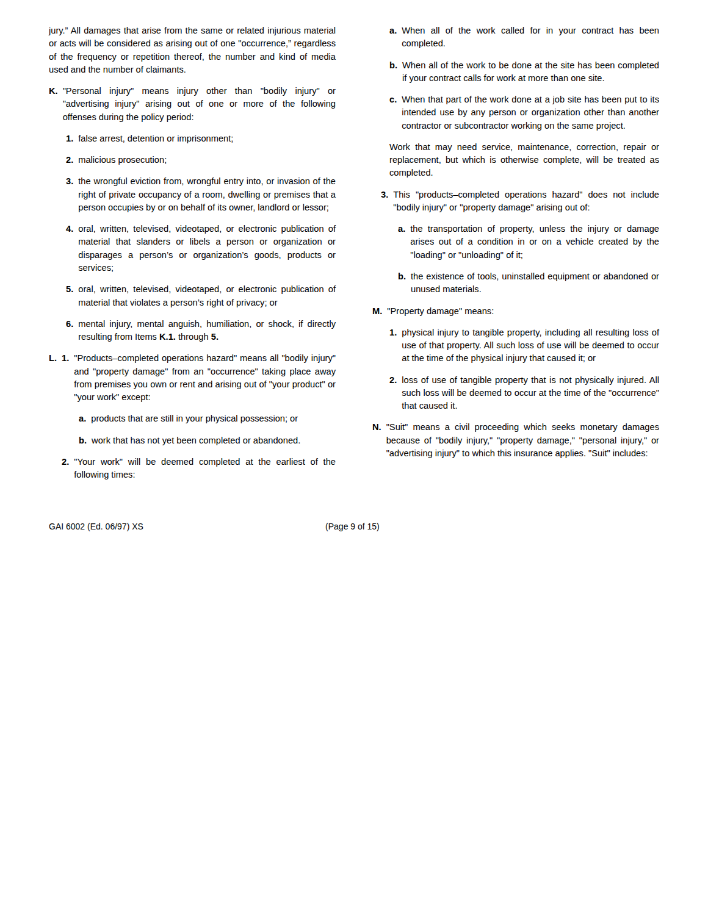jury.” All damages that arise from the same or related injurious material or acts will be considered as arising out of one "occurrence,” regardless of the frequency or repetition thereof, the number and kind of media used and the number of claimants.
K.
"Personal injury" means injury other than "bodily injury" or "advertising injury" arising out of one or more of the following offenses during the policy period:
1.
false arrest, detention or imprisonment;
2.
malicious prosecution;
3.
the wrongful eviction from, wrongful entry into, or invasion of the right of private occupancy of a room, dwelling or premises that a person occupies by or on behalf of its owner, landlord or lessor;
4.
oral, written, televised, videotaped, or electronic publication of material that slanders or libels a person or organization or disparages a person’s or organization’s goods, products or services;
5.
oral, written, televised, videotaped, or electronic publication of material that violates a person’s right of privacy; or
6.
mental injury, mental anguish, humiliation, or shock, if directly resulting from Items K.1. through 5.
L.
1.
"Products–completed operations hazard" means all "bodily injury" and "property damage" from an "occurrence" taking place away from premises you own or rent and arising out of "your product" or "your work" except:
a.
products that are still in your physical possession; or
b.
work that has not yet been completed or abandoned.
2.
"Your work" will be deemed completed at the earliest of the following times:
a.
When all of the work called for in your contract has been completed.
b.
When all of the work to be done at the site has been completed if your contract calls for work at more than one site.
c.
When that part of the work done at a job site has been put to its intended use by any person or organization other than another contractor or subcontractor working on the same project.
Work that may need service, maintenance, correction, repair or replacement, but which is otherwise complete, will be treated as completed.
3.
This "products–completed operations hazard" does not include "bodily injury" or "property damage" arising out of:
a.
the transportation of property, unless the injury or damage arises out of a condition in or on a vehicle created by the "loading" or "unloading" of it;
b.
the existence of tools, uninstalled equipment or abandoned or unused materials.
M.
"Property damage" means:
1.
physical injury to tangible property, including all resulting loss of use of that property. All such loss of use will be deemed to occur at the time of the physical injury that caused it; or
2.
loss of use of tangible property that is not physically injured. All such loss will be deemed to occur at the time of the "occurrence" that caused it.
N.
"Suit" means a civil proceeding which seeks monetary damages because of "bodily injury," "property damage," "personal injury," or "advertising injury" to which this insurance applies. "Suit" includes:
GAI 6002 (Ed. 06/97) XS
(Page 9 of 15)